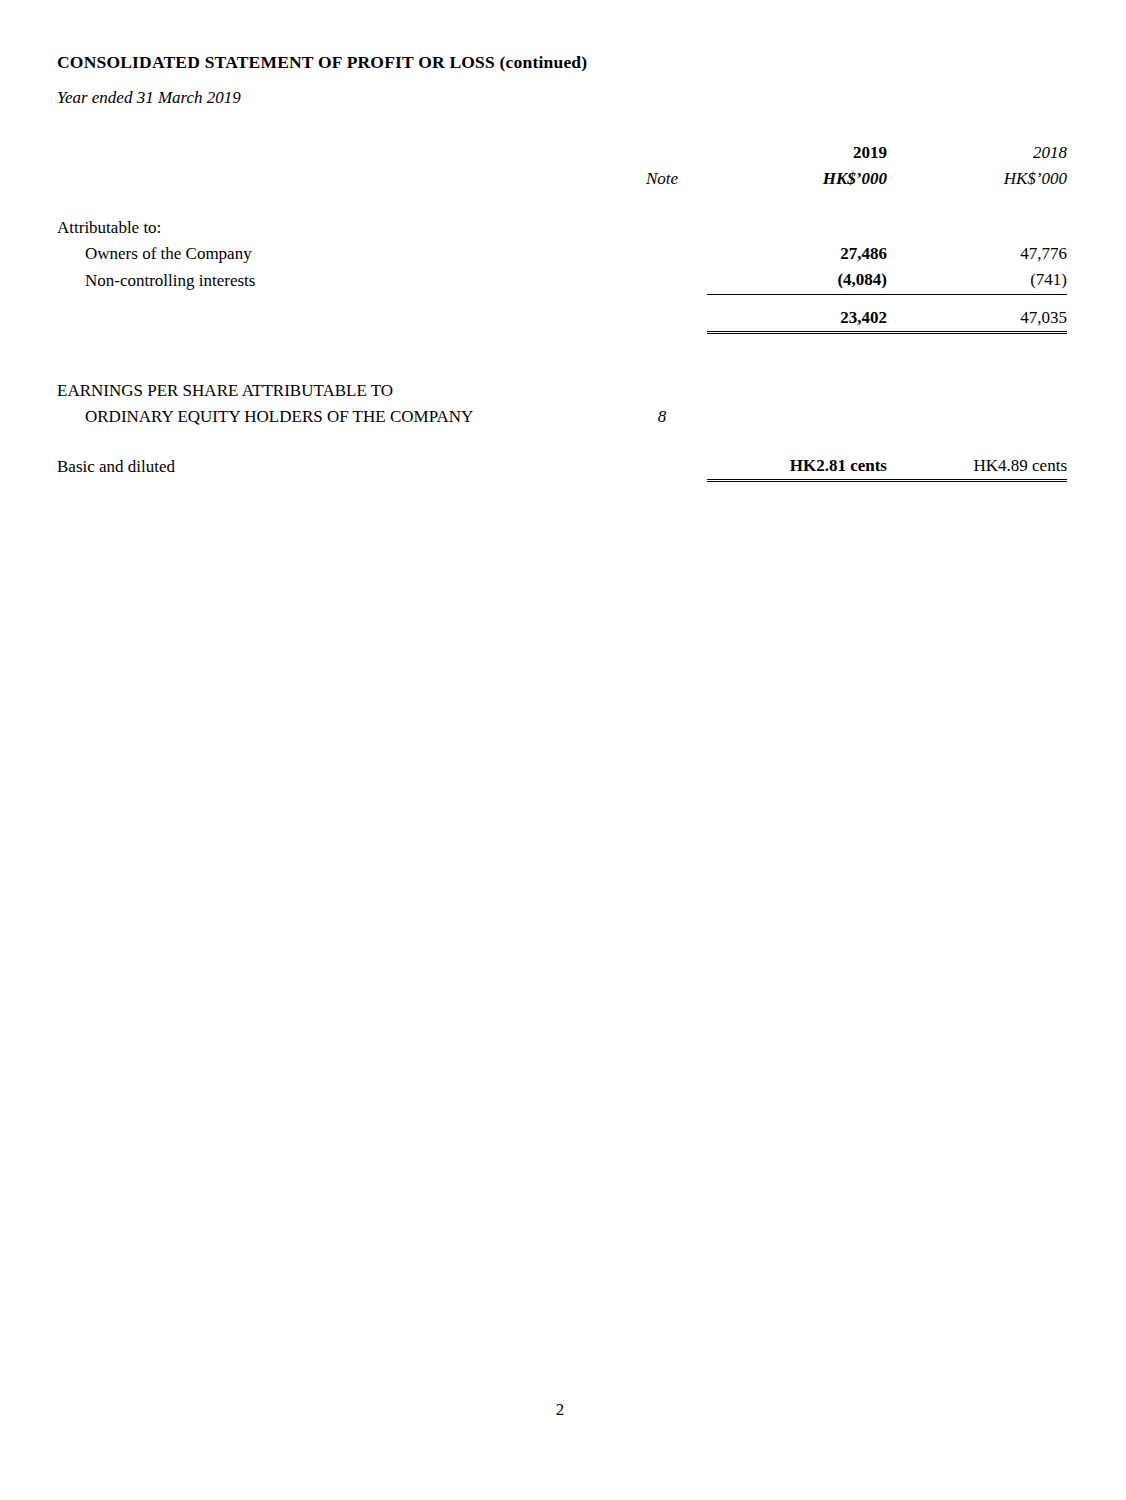CONSOLIDATED STATEMENT OF PROFIT OR LOSS (continued)
Year ended 31 March 2019
| | | 2019 | 2018 |
| | Note | HK$’000 | HK$’000 |
| Attributable to: | | | |
| Owners of the Company | | 27,486 | 47,776 |
| Non-controlling interests | | (4,084) | (741) |
| | | 23,402 | 47,035 |
| EARNINGS PER SHARE ATTRIBUTABLE TO | | | |
| ORDINARY EQUITY HOLDERS OF THE COMPANY | 8 | | |
| Basic and diluted | | HK2.81 cents | HK4.89 cents |
2